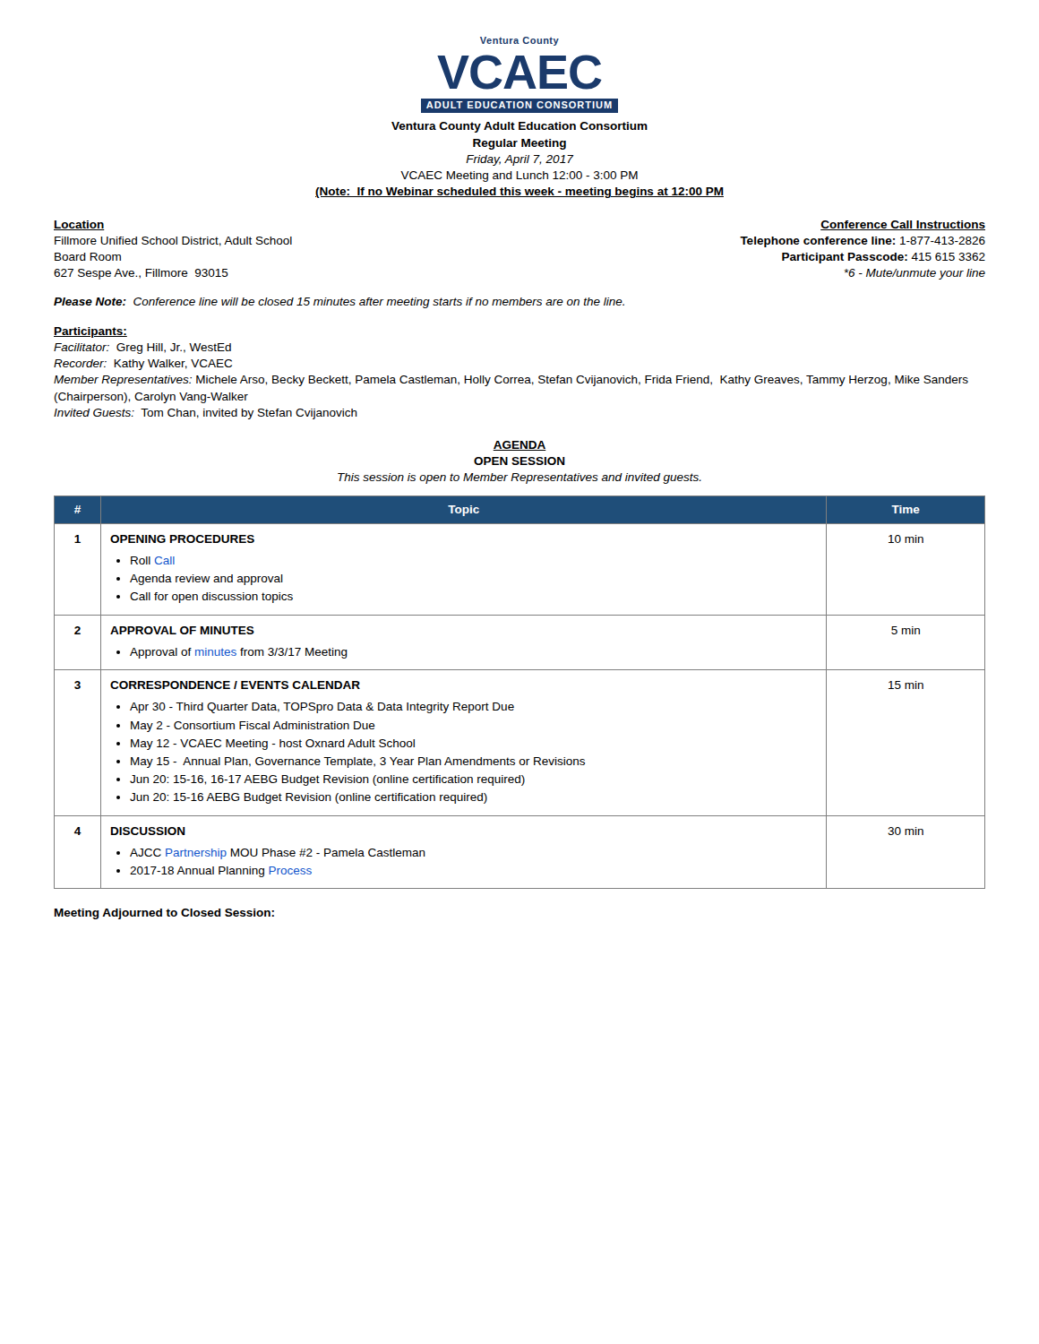Ventura County
VCAEC
ADULT EDUCATION CONSORTIUM
Ventura County Adult Education Consortium
Regular Meeting
Friday, April 7, 2017
VCAEC Meeting and Lunch 12:00 - 3:00 PM
(Note: If no Webinar scheduled this week - meeting begins at 12:00 PM
| Location Fillmore Unified School District, Adult School Board Room 627 Sespe Ave., Fillmore 93015 | Conference Call Instructions Telephone conference line: 1-877-413-2826 Participant Passcode: 415 615 3362 *6 - Mute/unmute your line |
Please Note: Conference line will be closed 15 minutes after meeting starts if no members are on the line.
Participants:
Facilitator: Greg Hill, Jr., WestEd
Recorder: Kathy Walker, VCAEC
Member Representatives: Michele Arso, Becky Beckett, Pamela Castleman, Holly Correa, Stefan Cvijanovich, Frida Friend, Kathy Greaves, Tammy Herzog, Mike Sanders (Chairperson), Carolyn Vang-Walker
Invited Guests: Tom Chan, invited by Stefan Cvijanovich
AGENDA
OPEN SESSION
This session is open to Member Representatives and invited guests.
| # | Topic | Time |
| --- | --- | --- |
| 1 | OPENING PROCEDURES Roll Call Agenda review and approval Call for open discussion topics | 10 min |
| 2 | APPROVAL OF MINUTES Approval of minutes from 3/3/17 Meeting | 5 min |
| 3 | CORRESPONDENCE / EVENTS CALENDAR Apr 30 - Third Quarter Data, TOPSpro Data & Data Integrity Report Due May 2 - Consortium Fiscal Administration Due May 12 - VCAEC Meeting - host Oxnard Adult School May 15 - Annual Plan, Governance Template, 3 Year Plan Amendments or Revisions Jun 20: 15-16, 16-17 AEBG Budget Revision (online certification required) Jun 20: 15-16 AEBG Budget Revision (online certification required) | 15 min |
| 4 | DISCUSSION AJCC Partnership MOU Phase #2 - Pamela Castleman 2017-18 Annual Planning Process | 30 min |
Meeting Adjourned to Closed Session: